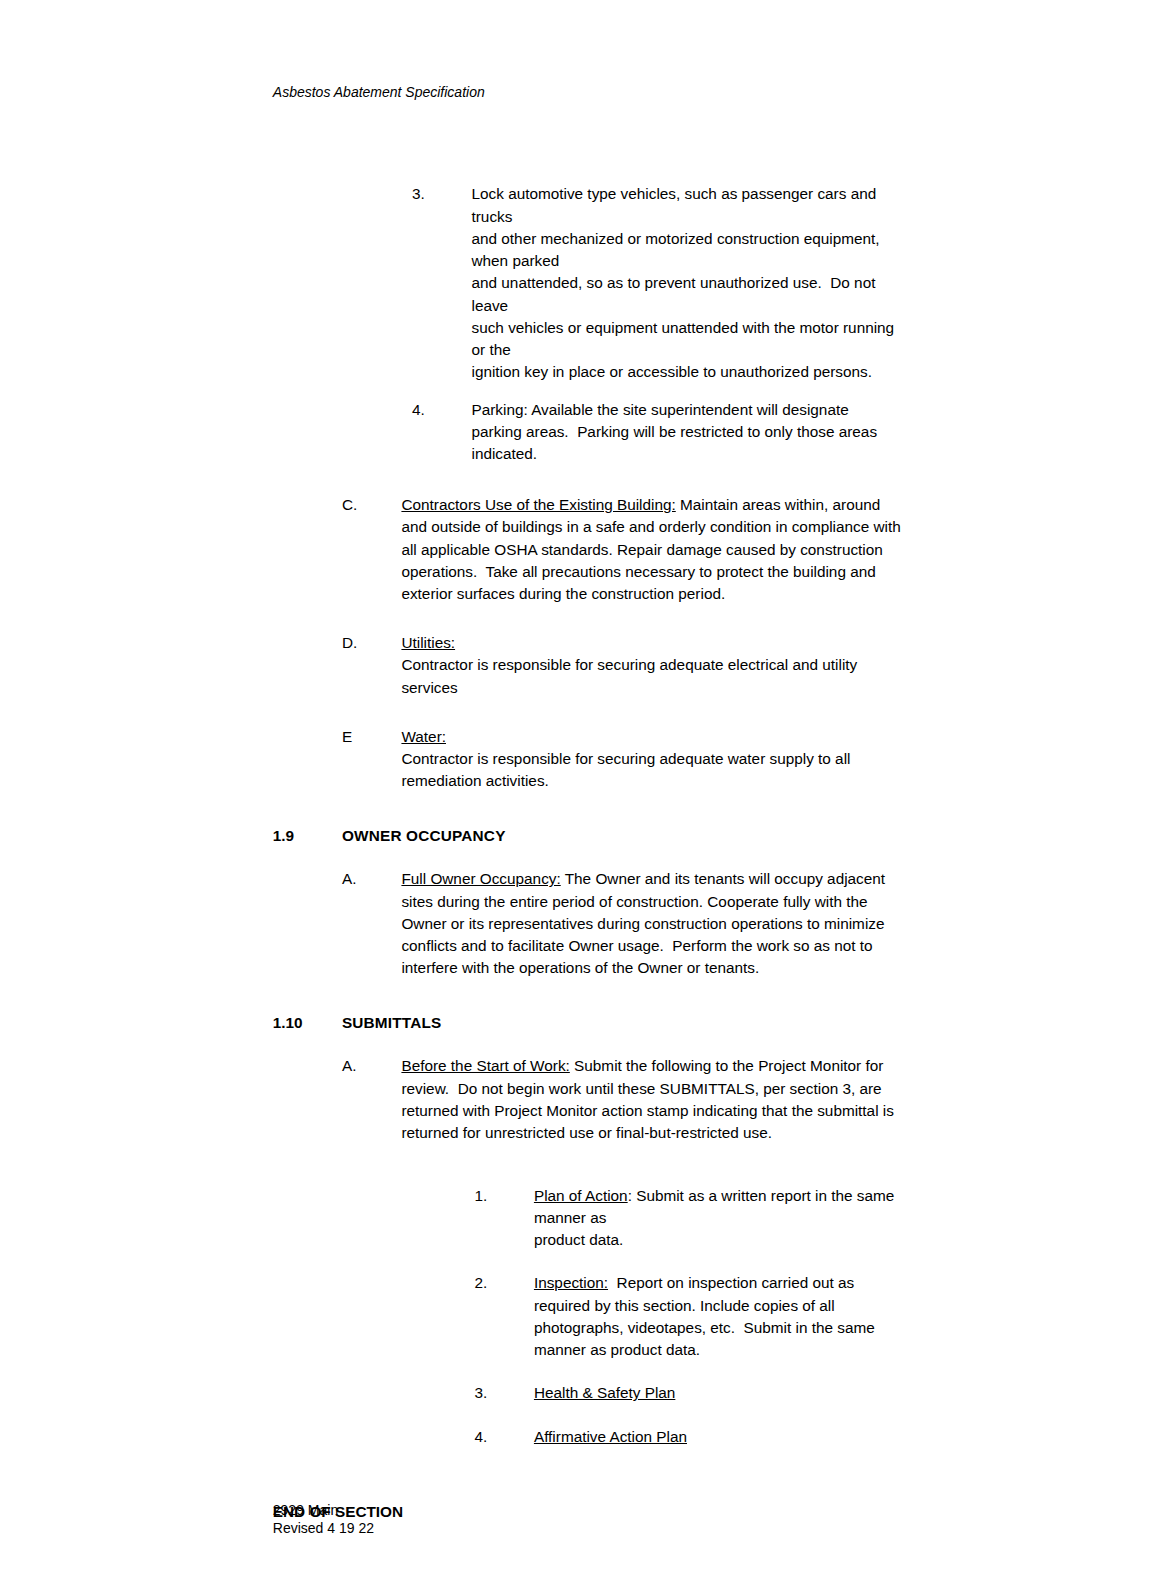Asbestos Abatement Specification
3.
Lock automotive type vehicles, such as passenger cars and trucks
and other mechanized or motorized construction equipment, when parked
and unattended, so as to prevent unauthorized use. Do not leave
such vehicles or equipment unattended with the motor running or the
ignition key in place or accessible to unauthorized persons.
4.
Parking: Available the site superintendent will designate parking areas. Parking will be restricted to only those areas indicated.
C.
Contractors Use of the Existing Building: Maintain areas within, around and outside of buildings in a safe and orderly condition in compliance with all applicable OSHA standards. Repair damage caused by construction operations. Take all precautions necessary to protect the building and exterior surfaces during the construction period.
D.
Utilities:
Contractor is responsible for securing adequate electrical and utility services
E
Water:
Contractor is responsible for securing adequate water supply to all remediation activities.
1.9
OWNER OCCUPANCY
A.
Full Owner Occupancy: The Owner and its tenants will occupy adjacent sites during the entire period of construction. Cooperate fully with the Owner or its representatives during construction operations to minimize conflicts and to facilitate Owner usage. Perform the work so as not to interfere with the operations of the Owner or tenants.
1.10
SUBMITTALS
A.
Before the Start of Work: Submit the following to the Project Monitor for review. Do not begin work until these SUBMITTALS, per section 3, are returned with Project Monitor action stamp indicating that the submittal is returned for unrestricted use or final-but-restricted use.
1.
Plan of Action: Submit as a written report in the same manner as
product data.
2.
Inspection: Report on inspection carried out as required by this section. Include copies of all photographs, videotapes, etc. Submit in the same manner as product data.
3.
Health & Safety Plan
4.
Affirmative Action Plan
END OF SECTION
2929 Main
Revised 4 19 22